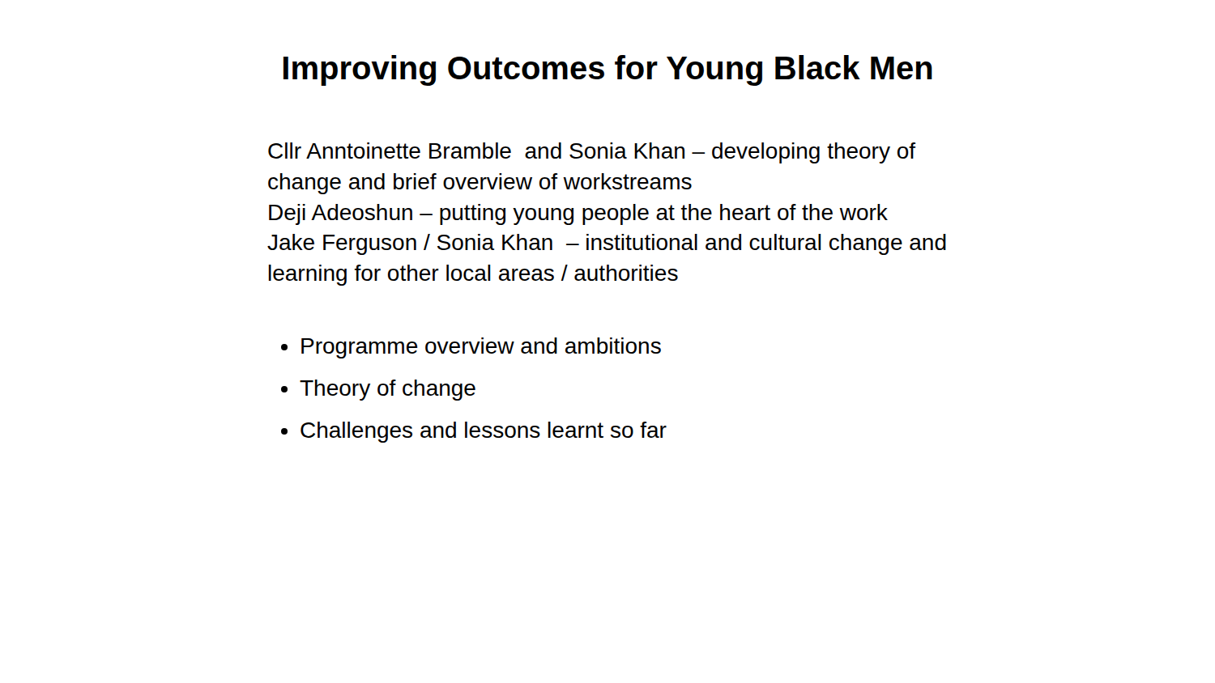Improving Outcomes for Young Black Men
Cllr Anntoinette Bramble and Sonia Khan – developing theory of change and brief overview of workstreams
Deji Adeoshun – putting young people at the heart of the work
Jake Ferguson / Sonia Khan – institutional and cultural change and learning for other local areas / authorities
Programme overview and ambitions
Theory of change
Challenges and lessons learnt so far